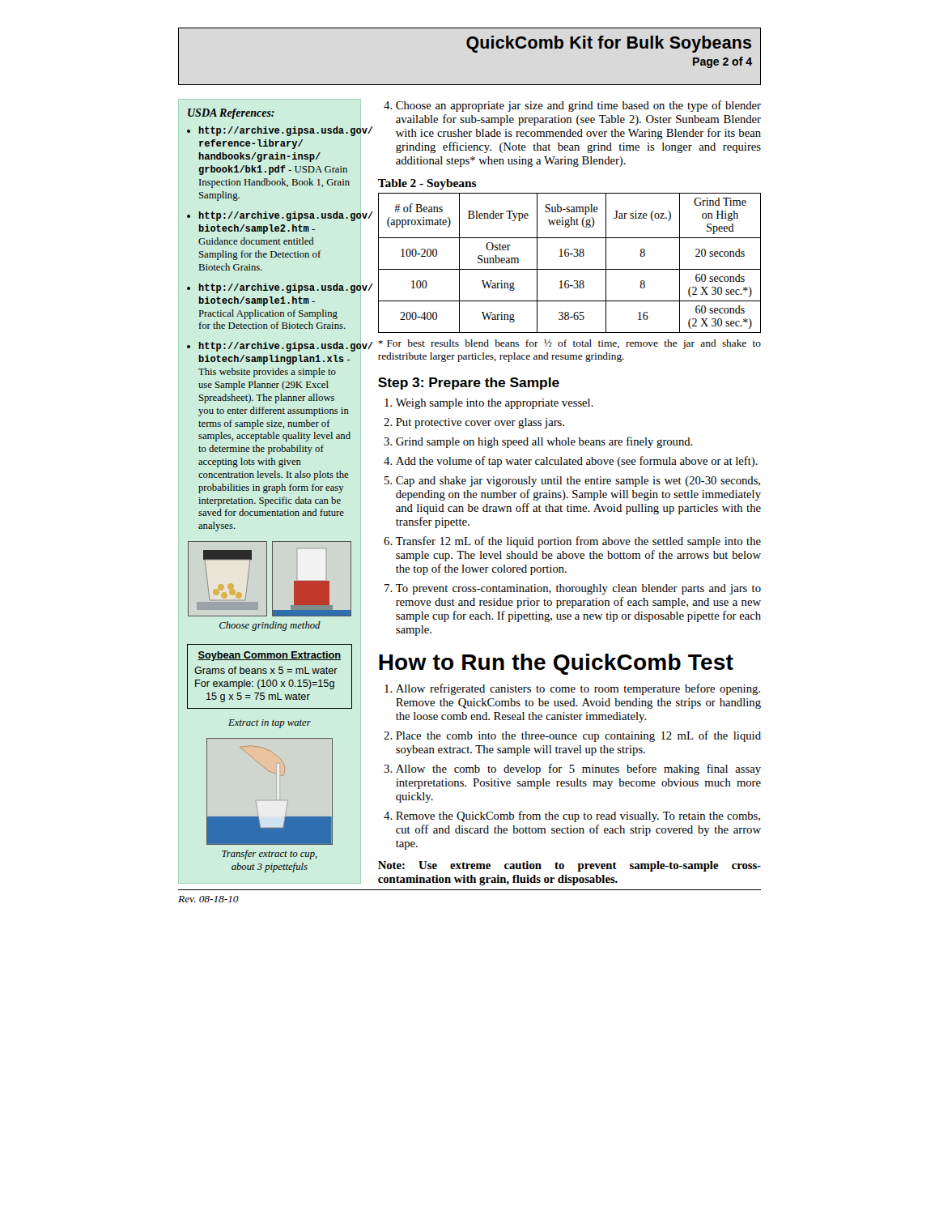QuickComb Kit for Bulk Soybeans
Page 2 of 4
USDA References:
http://archive.gipsa.usda.gov/
reference-library/
handbooks/grain-insp/
grbook1/bk1.pdf - USDA Grain Inspection Handbook, Book 1, Grain Sampling.
http://archive.gipsa.usda.gov/
biotech/sample2.htm - Guidance document entitled Sampling for the Detection of Biotech Grains.
http://archive.gipsa.usda.gov/
biotech/sample1.htm - Practical Application of Sampling for the Detection of Biotech Grains.
http://archive.gipsa.usda.gov/
biotech/samplingplan1.xls - This website provides a simple to use Sample Planner (29K Excel Spreadsheet). The planner allows you to enter different assumptions in terms of sample size, number of samples, acceptable quality level and to determine the probability of accepting lots with given concentration levels. It also plots the probabilities in graph form for easy interpretation. Specific data can be saved for documentation and future analyses.
Choose grinding method
Soybean Common Extraction Grams of beans x 5 = mL water For example: (100 x 0.15)=15g 15 g x 5 = 75 mL water
Extract in tap water
Transfer extract to cup,
about 3 pipettefuls
Choose an appropriate jar size and grind time based on the type of blender available for sub-sample preparation (see Table 2). Oster Sunbeam Blender with ice crusher blade is recommended over the Waring Blender for its bean grinding efficiency. (Note that bean grind time is longer and requires additional steps* when using a Waring Blender).
Table 2 - Soybeans
| # of Beans (approximate) | Blender Type | Sub-sample weight (g) | Jar size (oz.) | Grind Time on High Speed |
| --- | --- | --- | --- | --- |
| 100-200 | Oster Sunbeam | 16-38 | 8 | 20 seconds |
| 100 | Waring | 16-38 | 8 | 60 seconds (2 X 30 sec.*) |
| 200-400 | Waring | 38-65 | 16 | 60 seconds (2 X 30 sec.*) |
*For best results blend beans for ½ of total time, remove the jar and shake to redistribute larger particles, replace and resume grinding.
Step 3: Prepare the Sample
Weigh sample into the appropriate vessel.
Put protective cover over glass jars.
Grind sample on high speed all whole beans are finely ground.
Add the volume of tap water calculated above (see formula above or at left).
Cap and shake jar vigorously until the entire sample is wet (20-30 seconds, depending on the number of grains). Sample will begin to settle immediately and liquid can be drawn off at that time. Avoid pulling up particles with the transfer pipette.
Transfer 12 mL of the liquid portion from above the settled sample into the sample cup. The level should be above the bottom of the arrows but below the top of the lower colored portion.
To prevent cross-contamination, thoroughly clean blender parts and jars to remove dust and residue prior to preparation of each sample, and use a new sample cup for each. If pipetting, use a new tip or disposable pipette for each sample.
How to Run the QuickComb Test
Allow refrigerated canisters to come to room temperature before opening. Remove the QuickCombs to be used. Avoid bending the strips or handling the loose comb end. Reseal the canister immediately.
Place the comb into the three-ounce cup containing 12 mL of the liquid soybean extract. The sample will travel up the strips.
Allow the comb to develop for 5 minutes before making final assay interpretations. Positive sample results may become obvious much more quickly.
Remove the QuickComb from the cup to read visually. To retain the combs, cut off and discard the bottom section of each strip covered by the arrow tape.
Note: Use extreme caution to prevent sample-to-sample cross-contamination with grain, fluids or disposables.
Rev. 08-18-10